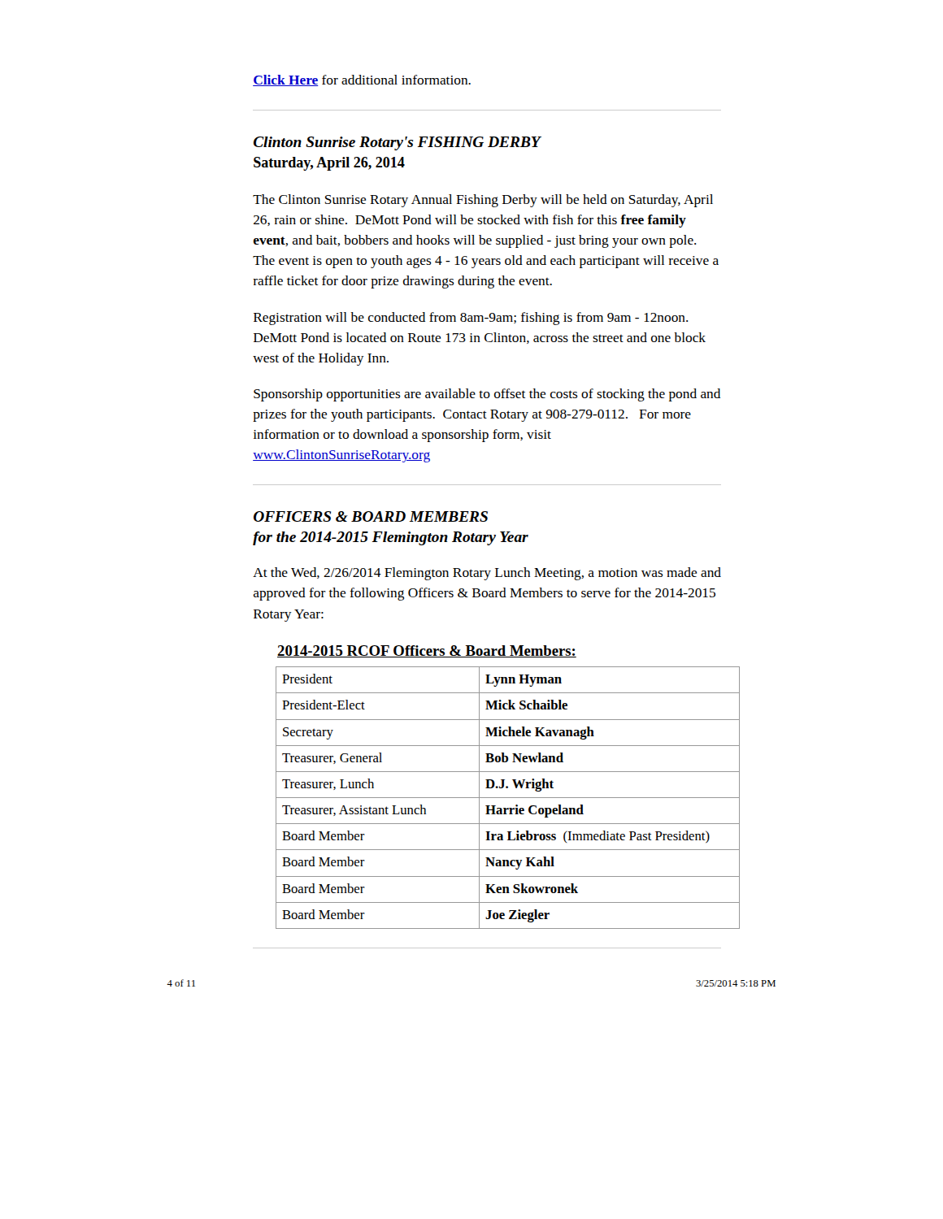Click Here for additional information.
Clinton Sunrise Rotary's FISHING DERBY
Saturday, April 26, 2014
The Clinton Sunrise Rotary Annual Fishing Derby will be held on Saturday, April 26, rain or shine. DeMott Pond will be stocked with fish for this free family event, and bait, bobbers and hooks will be supplied - just bring your own pole. The event is open to youth ages 4 - 16 years old and each participant will receive a raffle ticket for door prize drawings during the event.
Registration will be conducted from 8am-9am; fishing is from 9am - 12noon. DeMott Pond is located on Route 173 in Clinton, across the street and one block west of the Holiday Inn.
Sponsorship opportunities are available to offset the costs of stocking the pond and prizes for the youth participants. Contact Rotary at 908-279-0112. For more information or to download a sponsorship form, visit www.ClintonSunriseRotary.org
OFFICERS & BOARD MEMBERS
for the 2014-2015 Flemington Rotary Year
At the Wed, 2/26/2014 Flemington Rotary Lunch Meeting, a motion was made and approved for the following Officers & Board Members to serve for the 2014-2015 Rotary Year:
2014-2015 RCOF Officers & Board Members:
| President | Lynn Hyman |
| President-Elect | Mick Schaible |
| Secretary | Michele Kavanagh |
| Treasurer, General | Bob Newland |
| Treasurer, Lunch | D.J. Wright |
| Treasurer, Assistant Lunch | Harrie Copeland |
| Board Member | Ira Liebross (Immediate Past President) |
| Board Member | Nancy Kahl |
| Board Member | Ken Skowronek |
| Board Member | Joe Ziegler |
4 of 11 3/25/2014 5:18 PM